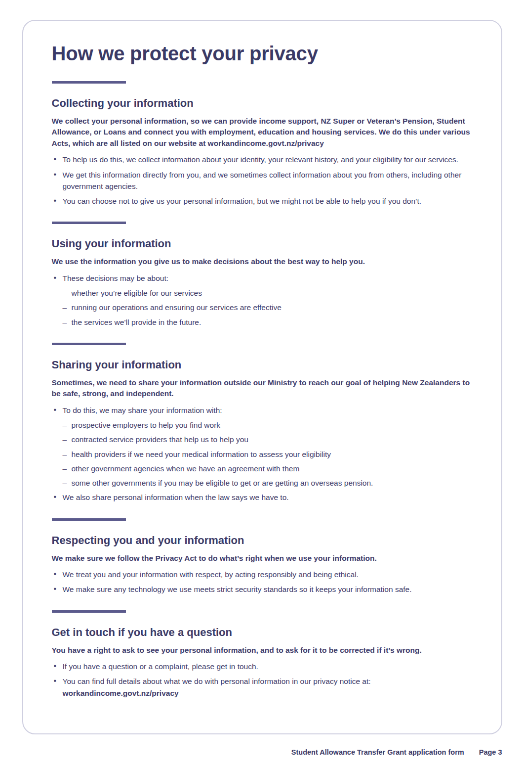How we protect your privacy
Collecting your information
We collect your personal information, so we can provide income support, NZ Super or Veteran’s Pension, Student Allowance, or Loans and connect you with employment, education and housing services. We do this under various Acts, which are all listed on our website at workandincome.govt.nz/privacy
To help us do this, we collect information about your identity, your relevant history, and your eligibility for our services.
We get this information directly from you, and we sometimes collect information about you from others, including other government agencies.
You can choose not to give us your personal information, but we might not be able to help you if you don’t.
Using your information
We use the information you give us to make decisions about the best way to help you.
These decisions may be about:
whether you’re eligible for our services
running our operations and ensuring our services are effective
the services we’ll provide in the future.
Sharing your information
Sometimes, we need to share your information outside our Ministry to reach our goal of helping New Zealanders to be safe, strong, and independent.
To do this, we may share your information with:
prospective employers to help you find work
contracted service providers that help us to help you
health providers if we need your medical information to assess your eligibility
other government agencies when we have an agreement with them
some other governments if you may be eligible to get or are getting an overseas pension.
We also share personal information when the law says we have to.
Respecting you and your information
We make sure we follow the Privacy Act to do what’s right when we use your information.
We treat you and your information with respect, by acting responsibly and being ethical.
We make sure any technology we use meets strict security standards so it keeps your information safe.
Get in touch if you have a question
You have a right to ask to see your personal information, and to ask for it to be corrected if it’s wrong.
If you have a question or a complaint, please get in touch.
You can find full details about what we do with personal information in our privacy notice at:
workandincome.govt.nz/privacy
Student Allowance Transfer Grant application form Page 3